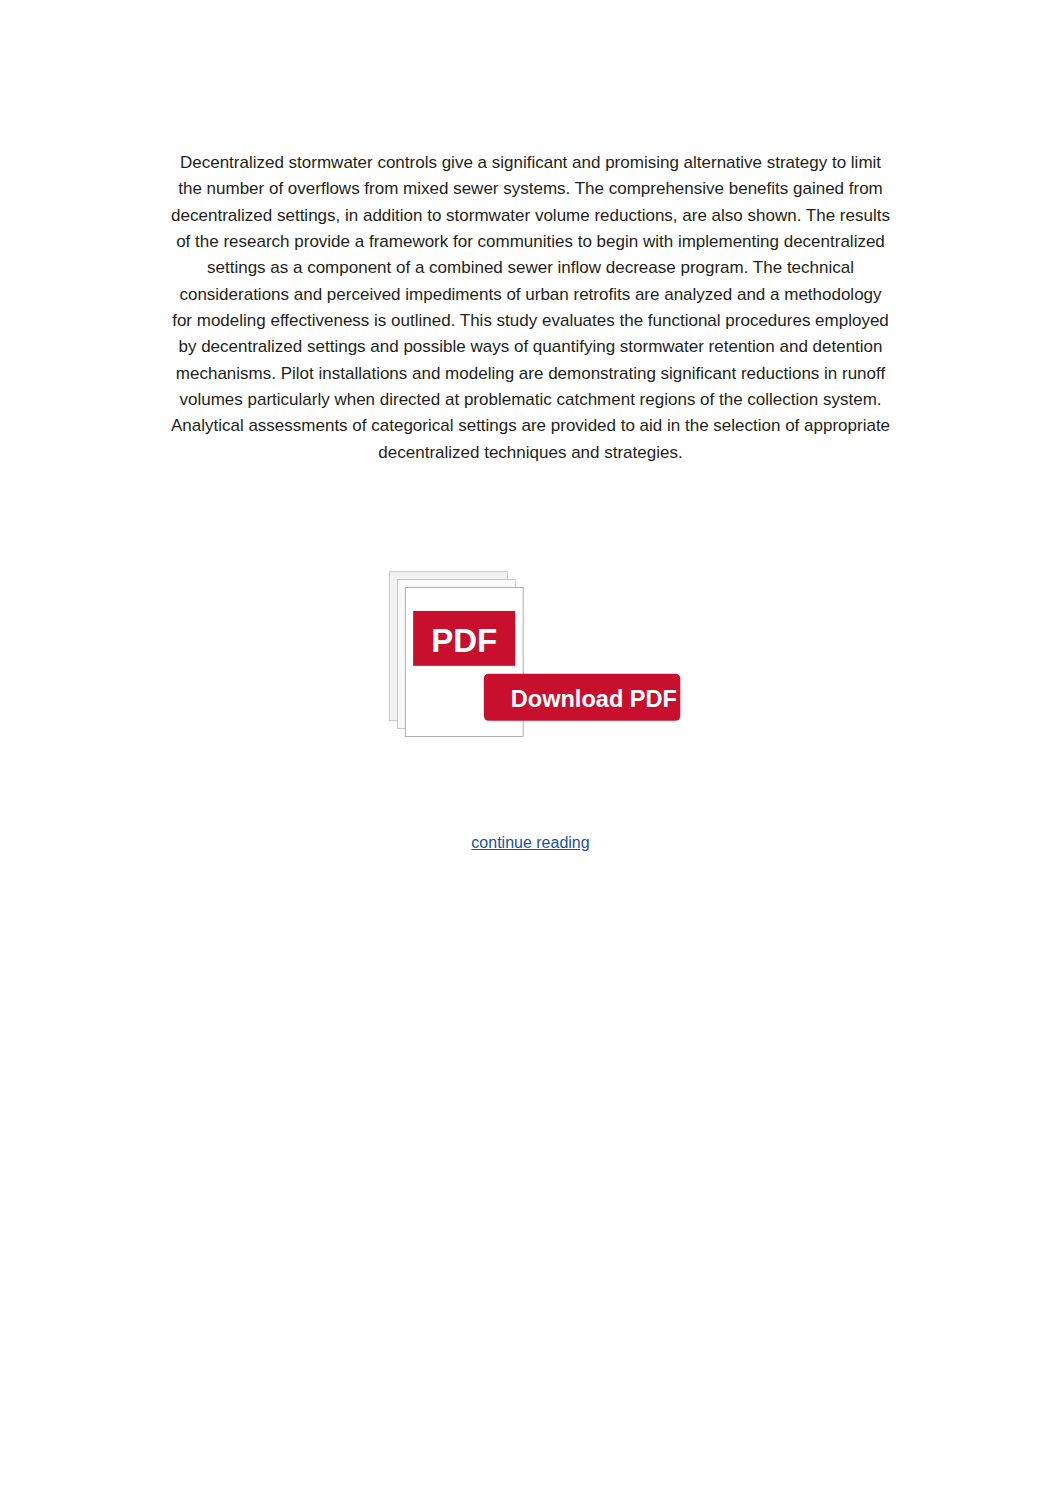Decentralized stormwater controls give a significant and promising alternative strategy to limit the number of overflows from mixed sewer systems. The comprehensive benefits gained from decentralized settings, in addition to stormwater volume reductions, are also shown. The results of the research provide a framework for communities to begin with implementing decentralized settings as a component of a combined sewer inflow decrease program. The technical considerations and perceived impediments of urban retrofits are analyzed and a methodology for modeling effectiveness is outlined. This study evaluates the functional procedures employed by decentralized settings and possible ways of quantifying stormwater retention and detention mechanisms. Pilot installations and modeling are demonstrating significant reductions in runoff volumes particularly when directed at problematic catchment regions of the collection system. Analytical assessments of categorical settings are provided to aid in the selection of appropriate decentralized techniques and strategies.
continue reading